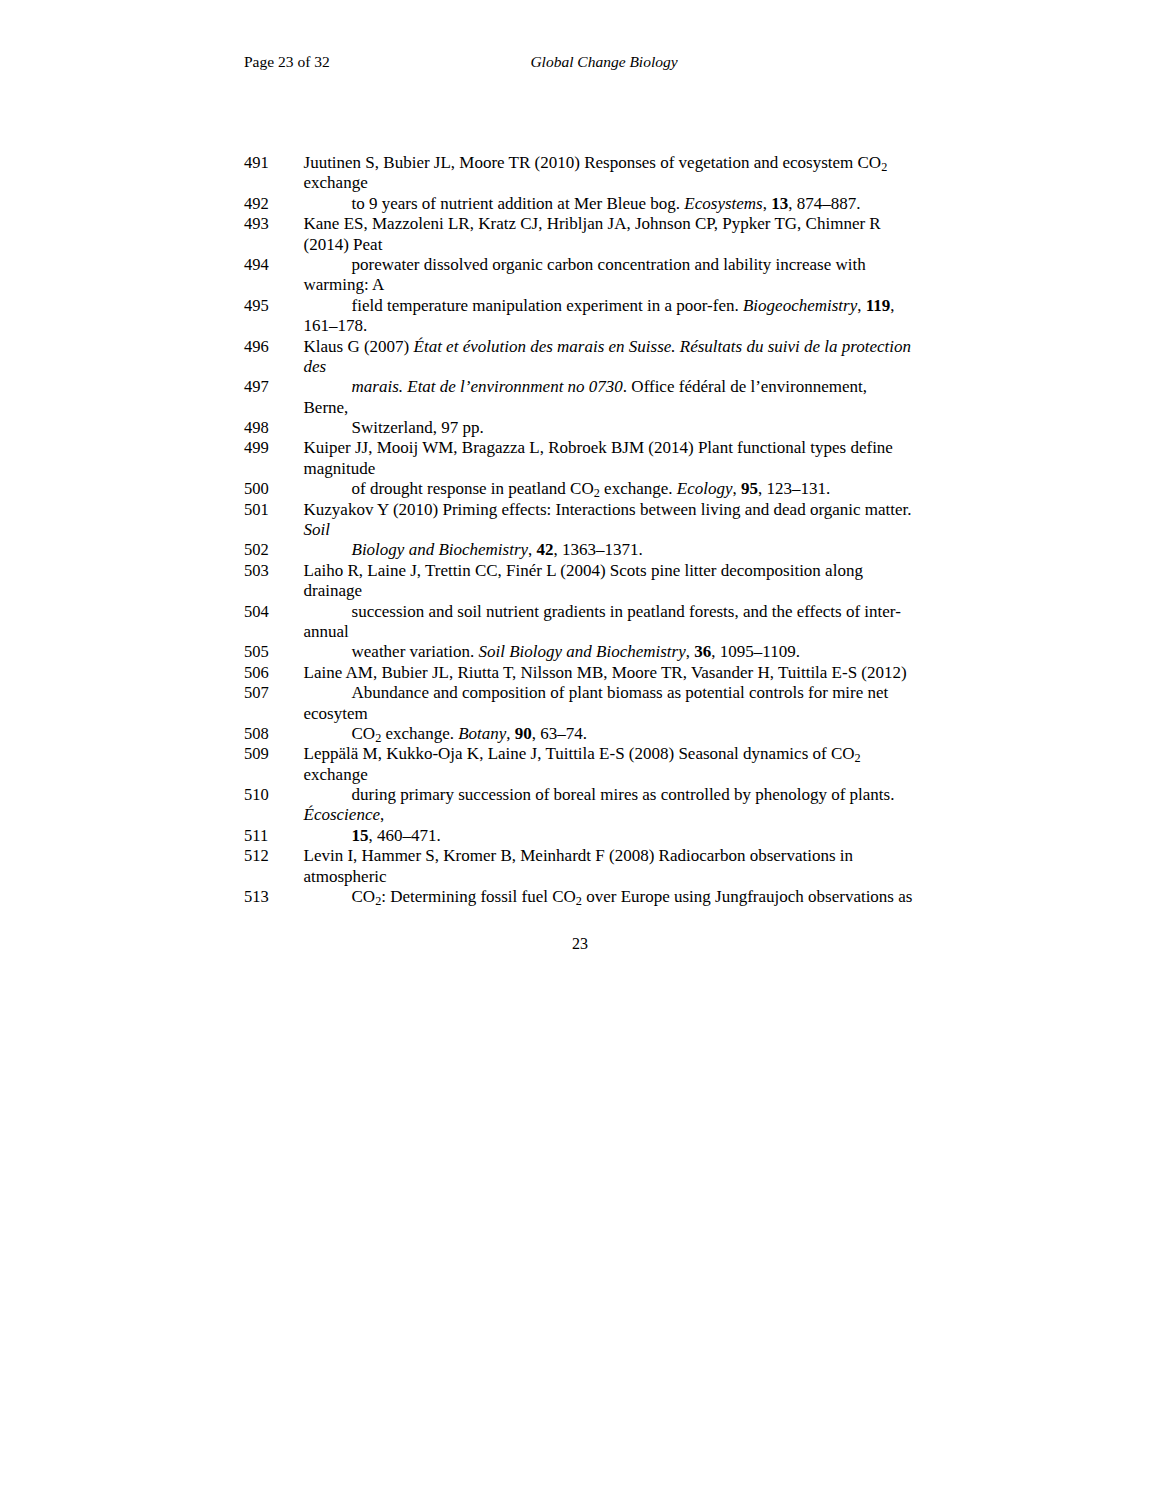Page 23 of 32
Global Change Biology
| 491 | Juutinen S, Bubier JL, Moore TR (2010) Responses of vegetation and ecosystem CO 2 exchange |
| 492 | to 9 years of nutrient addition at Mer Bleue bog. Ecosystems , 13 , 874–887. |
| 493 | Kane ES, Mazzoleni LR, Kratz CJ, Hribljan JA, Johnson CP, Pypker TG, Chimner R (2014) Peat |
| 494 | porewater dissolved organic carbon concentration and lability increase with warming: A |
| 495 | field temperature manipulation experiment in a poor-fen. Biogeochemistry , 119 , 161–178. |
| 496 | Klaus G (2007) État et évolution des marais en Suisse. Résultats du suivi de la protection des |
| 497 | marais. Etat de l’environnment no 0730 . Office fédéral de l’environnement, Berne, |
| 498 | Switzerland, 97 pp. |
| 499 | Kuiper JJ, Mooij WM, Bragazza L, Robroek BJM (2014) Plant functional types define magnitude |
| 500 | of drought response in peatland CO 2 exchange. Ecology , 95 , 123–131. |
| 501 | Kuzyakov Y (2010) Priming effects: Interactions between living and dead organic matter. Soil |
| 502 | Biology and Biochemistry , 42 , 1363–1371. |
| 503 | Laiho R, Laine J, Trettin CC, Finér L (2004) Scots pine litter decomposition along drainage |
| 504 | succession and soil nutrient gradients in peatland forests, and the effects of inter-annual |
| 505 | weather variation. Soil Biology and Biochemistry , 36 , 1095–1109. |
| 506 | Laine AM, Bubier JL, Riutta T, Nilsson MB, Moore TR, Vasander H, Tuittila E-S (2012) |
| 507 | Abundance and composition of plant biomass as potential controls for mire net ecosytem |
| 508 | CO 2 exchange. Botany , 90 , 63–74. |
| 509 | Leppälä M, Kukko-Oja K, Laine J, Tuittila E-S (2008) Seasonal dynamics of CO 2 exchange |
| 510 | during primary succession of boreal mires as controlled by phenology of plants. Écoscience , |
| 511 | 15 , 460–471. |
| 512 | Levin I, Hammer S, Kromer B, Meinhardt F (2008) Radiocarbon observations in atmospheric |
| 513 | CO 2 : Determining fossil fuel CO 2 over Europe using Jungfraujoch observations as |
23